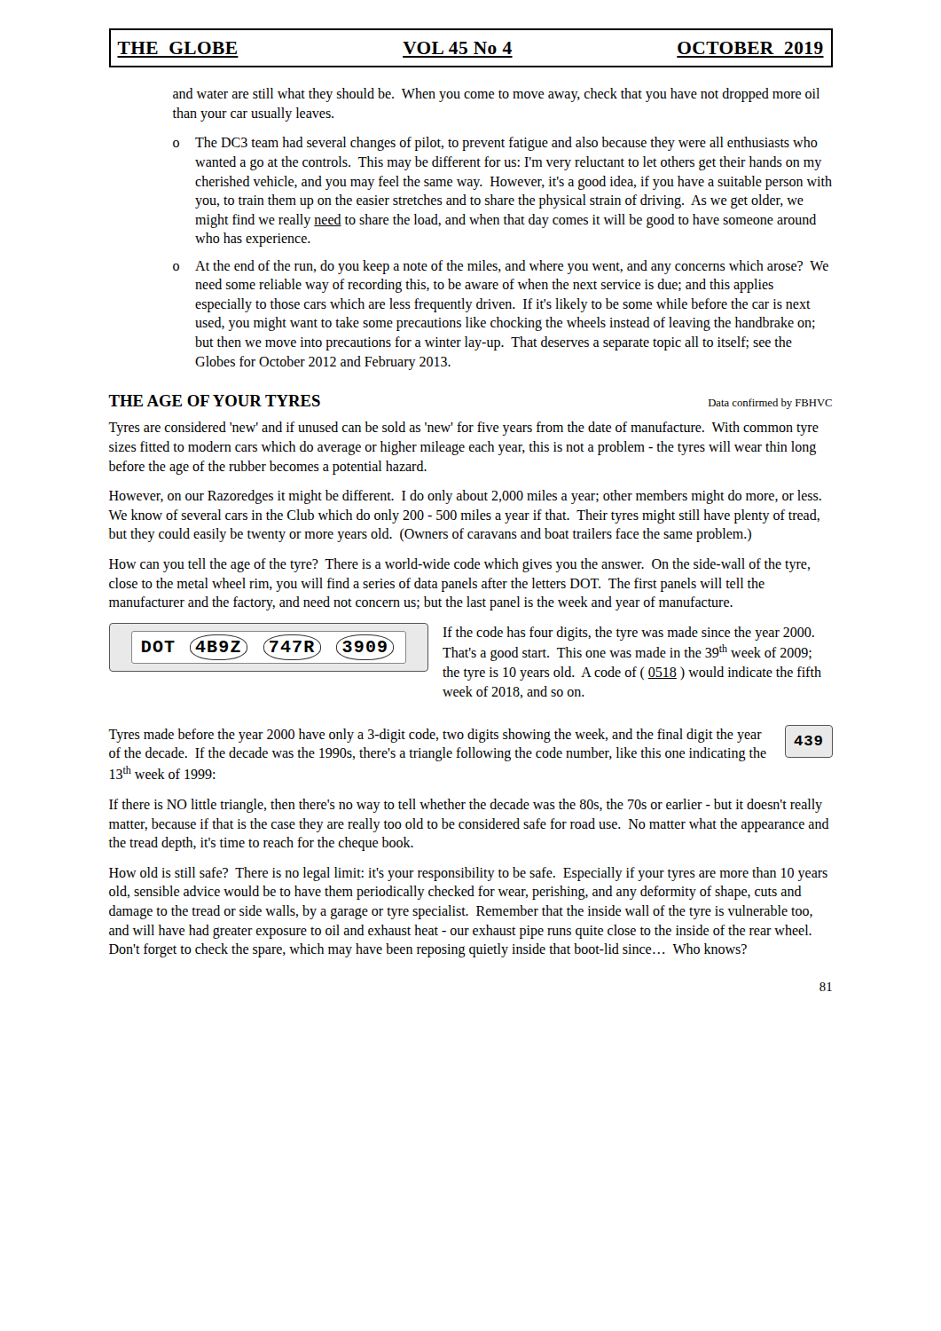THE GLOBE VOL 45 No 4 OCTOBER 2019
and water are still what they should be. When you come to move away, check that you have not dropped more oil than your car usually leaves.
The DC3 team had several changes of pilot, to prevent fatigue and also because they were all enthusiasts who wanted a go at the controls. This may be different for us: I'm very reluctant to let others get their hands on my cherished vehicle, and you may feel the same way. However, it's a good idea, if you have a suitable person with you, to train them up on the easier stretches and to share the physical strain of driving. As we get older, we might find we really need to share the load, and when that day comes it will be good to have someone around who has experience.
At the end of the run, do you keep a note of the miles, and where you went, and any concerns which arose? We need some reliable way of recording this, to be aware of when the next service is due; and this applies especially to those cars which are less frequently driven. If it's likely to be some while before the car is next used, you might want to take some precautions like chocking the wheels instead of leaving the handbrake on; but then we move into precautions for a winter lay-up. That deserves a separate topic all to itself; see the Globes for October 2012 and February 2013.
THE AGE OF YOUR TYRES Data confirmed by FBHVC
Tyres are considered 'new' and if unused can be sold as 'new' for five years from the date of manufacture. With common tyre sizes fitted to modern cars which do average or higher mileage each year, this is not a problem - the tyres will wear thin long before the age of the rubber becomes a potential hazard.
However, on our Razoredges it might be different. I do only about 2,000 miles a year; other members might do more, or less. We know of several cars in the Club which do only 200 - 500 miles a year if that. Their tyres might still have plenty of tread, but they could easily be twenty or more years old. (Owners of caravans and boat trailers face the same problem.)
How can you tell the age of the tyre? There is a world-wide code which gives you the answer. On the side-wall of the tyre, close to the metal wheel rim, you will find a series of data panels after the letters DOT. The first panels will tell the manufacturer and the factory, and need not concern us; but the last panel is the week and year of manufacture.
DOT 4B9Z 747R 3909
If the code has four digits, the tyre was made since the year 2000. That's a good start. This one was made in the 39th week of 2009; the tyre is 10 years old. A code of ( 0518 ) would indicate the fifth week of 2018, and so on.
439
Tyres made before the year 2000 have only a 3-digit code, two digits showing the week, and the final digit the year of the decade. If the decade was the 1990s, there's a triangle following the code number, like this one indicating the 13th week of 1999:
If there is NO little triangle, then there's no way to tell whether the decade was the 80s, the 70s or earlier - but it doesn't really matter, because if that is the case they are really too old to be considered safe for road use. No matter what the appearance and the tread depth, it's time to reach for the cheque book.
How old is still safe? There is no legal limit: it's your responsibility to be safe. Especially if your tyres are more than 10 years old, sensible advice would be to have them periodically checked for wear, perishing, and any deformity of shape, cuts and damage to the tread or side walls, by a garage or tyre specialist. Remember that the inside wall of the tyre is vulnerable too, and will have had greater exposure to oil and exhaust heat - our exhaust pipe runs quite close to the inside of the rear wheel. Don't forget to check the spare, which may have been reposing quietly inside that boot-lid since… Who knows?
81